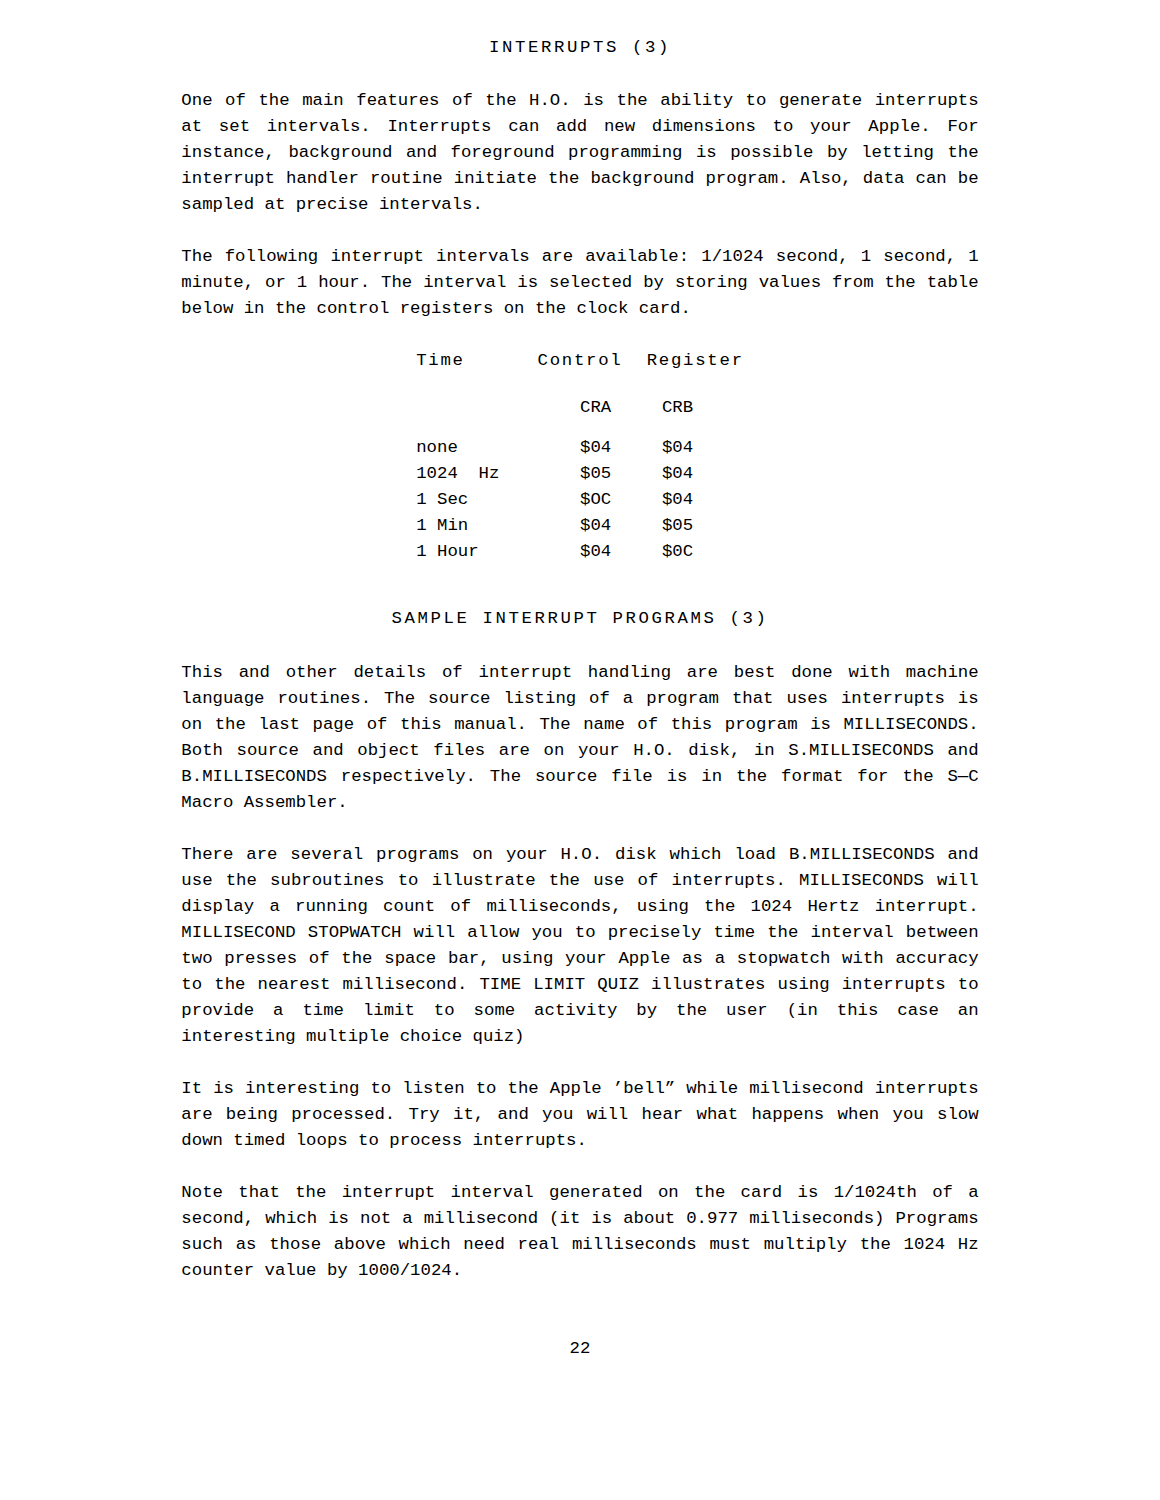INTERRUPTS (3)
One of the main features of the H.O. is the ability to generate interrupts at set intervals. Interrupts can add new dimensions to your Apple. For instance, background and foreground programming is possible by letting the interrupt handler routine initiate the background program. Also, data can be sampled at precise intervals.
The following interrupt intervals are available: 1/1024 second, 1 second, 1 minute, or 1 hour. The interval is selected by storing values from the table below in the control registers on the clock card.
Time Control Register
| | CRA | CRB |
| --- | --- | --- |
| none | $04 | $04 |
| 1024 Hz | $05 | $04 |
| 1 Sec | $OC | $04 |
| 1 Min | $04 | $05 |
| 1 Hour | $04 | $0C |
SAMPLE INTERRUPT PROGRAMS (3)
This and other details of interrupt handling are best done with machine language routines. The source listing of a program that uses interrupts is on the last page of this manual. The name of this program is MILLISECONDS. Both source and object files are on your H.O. disk, in S.MILLISECONDS and B.MILLISECONDS respectively. The source file is in the format for the S—C Macro Assembler.
There are several programs on your H.O. disk which load B.MILLISECONDS and use the subroutines to illustrate the use of interrupts. MILLISECONDS will display a running count of milliseconds, using the 1024 Hertz interrupt. MILLISECOND STOPWATCH will allow you to precisely time the interval between two presses of the space bar, using your Apple as a stopwatch with accuracy to the nearest millisecond. TIME LIMIT QUIZ illustrates using interrupts to provide a time limit to some activity by the user (in this case an interesting multiple choice quiz)
It is interesting to listen to the Apple ’bell” while millisecond interrupts are being processed. Try it, and you will hear what happens when you slow down timed loops to process interrupts.
Note that the interrupt interval generated on the card is 1/1024th of a second, which is not a millisecond (it is about 0.977 milliseconds) Programs such as those above which need real milliseconds must multiply the 1024 Hz counter value by 1000/1024.
22